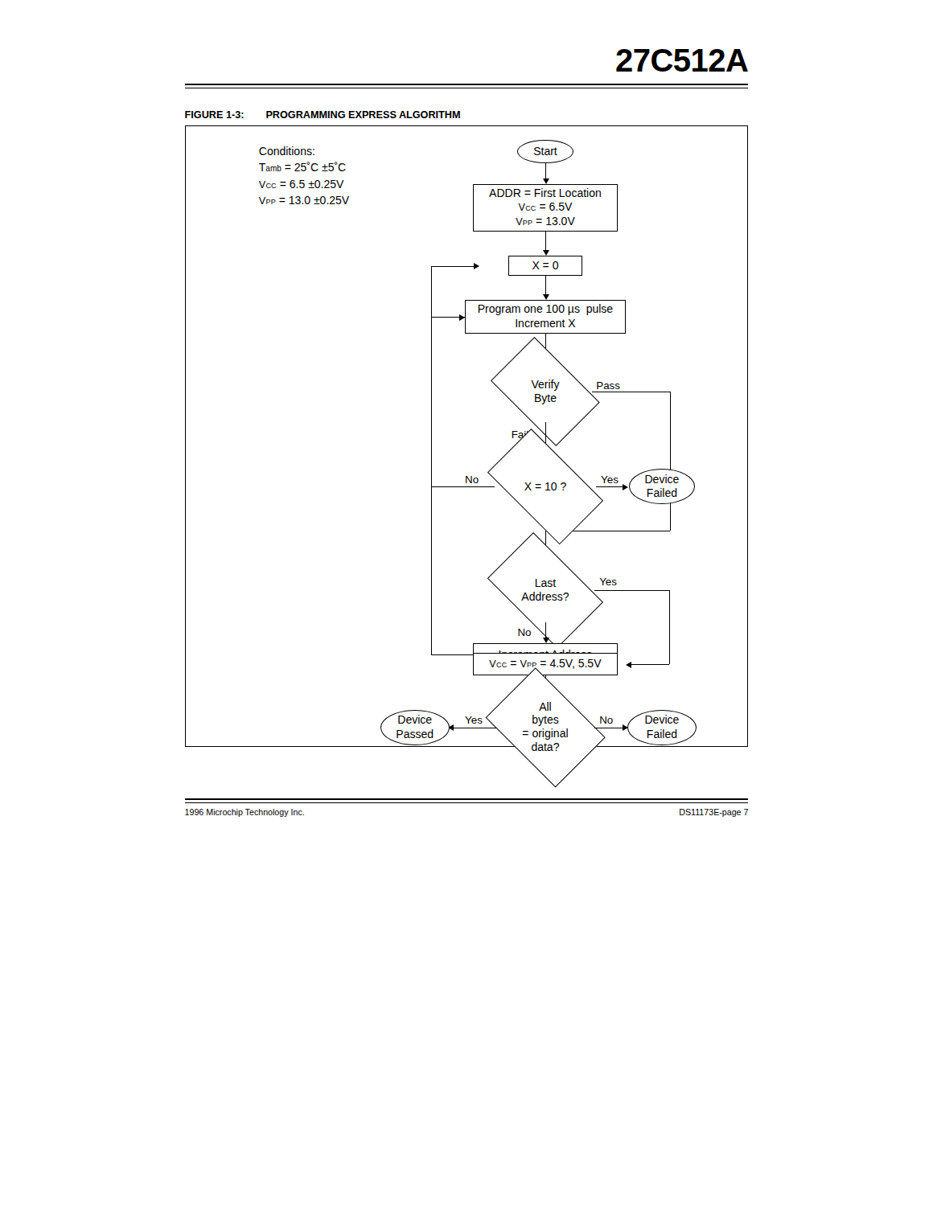27C512A
FIGURE 1-3: PROGRAMMING EXPRESS ALGORITHM
Conditions:
Tamb = 25˚C ±5˚C
Vcc = 6.5 ±0.25V
Vpp = 13.0 ±0.25V
Start
ADDR = First Location
Vcc = 6.5V
Vpp = 13.0V
X = 0
Program one 100 µs pulse
Increment X
Verify
Byte
Pass
Fail
X = 10 ?
No
Yes
Device
Failed
Last
Address?
Yes
No
Increment Address
Vcc = Vpp = 4.5V, 5.5V
All
bytes
= original
data?
Yes
No
Device
Passed
Device
Failed
1996 Microchip Technology Inc.
DS11173E-page 7